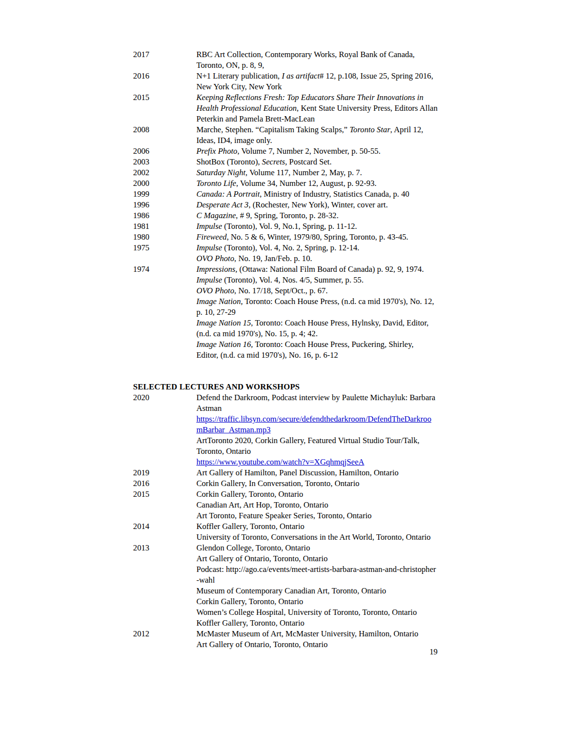| 2017 | RBC Art Collection, Contemporary Works, Royal Bank of Canada, Toronto, ON, p. 8, 9, |
| 2016 | N+1 Literary publication, I as artifact # 12, p.108, Issue 25, Spring 2016, New York City, New York |
| 2015 | Keeping Reflections Fresh: Top Educators Share Their Innovations in Health Professional Education , Kent State University Press, Editors Allan Peterkin and Pamela Brett-MacLean |
| 2008 | Marche, Stephen. “Capitalism Taking Scalps,” Toronto Star , April 12, Ideas, ID4, image only. |
| 2006 | Prefix Photo , Volume 7, Number 2, November, p. 50-55. |
| 2003 | ShotBox (Toronto), Secrets, Postcard Set. |
| 2002 | Saturday Night , Volume 117, Number 2, May, p. 7. |
| 2000 | Toronto Life , Volume 34, Number 12, August, p. 92-93. |
| 1999 | Canada: A Portrait , Ministry of Industry, Statistics Canada, p. 40 |
| 1996 | Desperate Act 3 , (Rochester, New York), Winter, cover art. |
| 1986 | C Magazine , # 9, Spring, Toronto, p. 28-32. |
| 1981 | Impulse (Toronto), Vol. 9, No.1, Spring, p. 11-12. |
| 1980 | Fireweed , No. 5 & 6, Winter, 1979/80, Spring, Toronto, p. 43-45. |
| 1975 | Impulse (Toronto), Vol. 4, No. 2, Spring, p. 12-14. OVO Photo , No. 19, Jan/Feb. p. 10. |
| 1974 | Impressions, (Ottawa: National Film Board of Canada) p. 92, 9, 1974. Impulse (Toronto), Vol. 4, Nos. 4/5, Summer, p. 55. OVO Photo , No. 17/18, Sept/Oct., p. 67. Image Nation, Toronto: Coach House Press, (n.d. ca mid 1970's), No. 12, p. 10, 27-29 Image Nation 15 , Toronto: Coach House Press, Hylnsky, David, Editor, (n.d. ca mid 1970's), No. 15, p. 4; 42. Image Nation 16, Toronto: Coach House Press, Puckering, Shirley, Editor, (n.d. ca mid 1970's), No. 16, p. 6-12 |
SELECTED LECTURES AND WORKSHOPS
| 2020 | Defend the Darkroom, Podcast interview by Paulette Michayluk: Barbara Astman https://traffic.libsyn.com/secure/defendthedarkroom/DefendTheDarkroomBarbar_Astman.mp3 ArtToronto 2020, Corkin Gallery, Featured Virtual Studio Tour/Talk, Toronto, Ontario https://www.youtube.com/watch?v=XGqhmqjSeeA |
| 2019 | Art Gallery of Hamilton, Panel Discussion, Hamilton, Ontario |
| 2016 | Corkin Gallery, In Conversation, Toronto, Ontario |
| 2015 | Corkin Gallery, Toronto, Ontario Canadian Art, Art Hop, Toronto, Ontario Art Toronto, Feature Speaker Series, Toronto, Ontario |
| 2014 | Koffler Gallery, Toronto, Ontario University of Toronto, Conversations in the Art World, Toronto, Ontario |
| 2013 | Glendon College, Toronto, Ontario Art Gallery of Ontario, Toronto, Ontario Podcast: http://ago.ca/events/meet-artists-barbara-astman-and-christopher-wahl Museum of Contemporary Canadian Art, Toronto, Ontario Corkin Gallery, Toronto, Ontario Women’s College Hospital, University of Toronto, Toronto, Ontario Koffler Gallery, Toronto, Ontario |
| 2012 | McMaster Museum of Art, McMaster University, Hamilton, Ontario Art Gallery of Ontario, Toronto, Ontario |
19